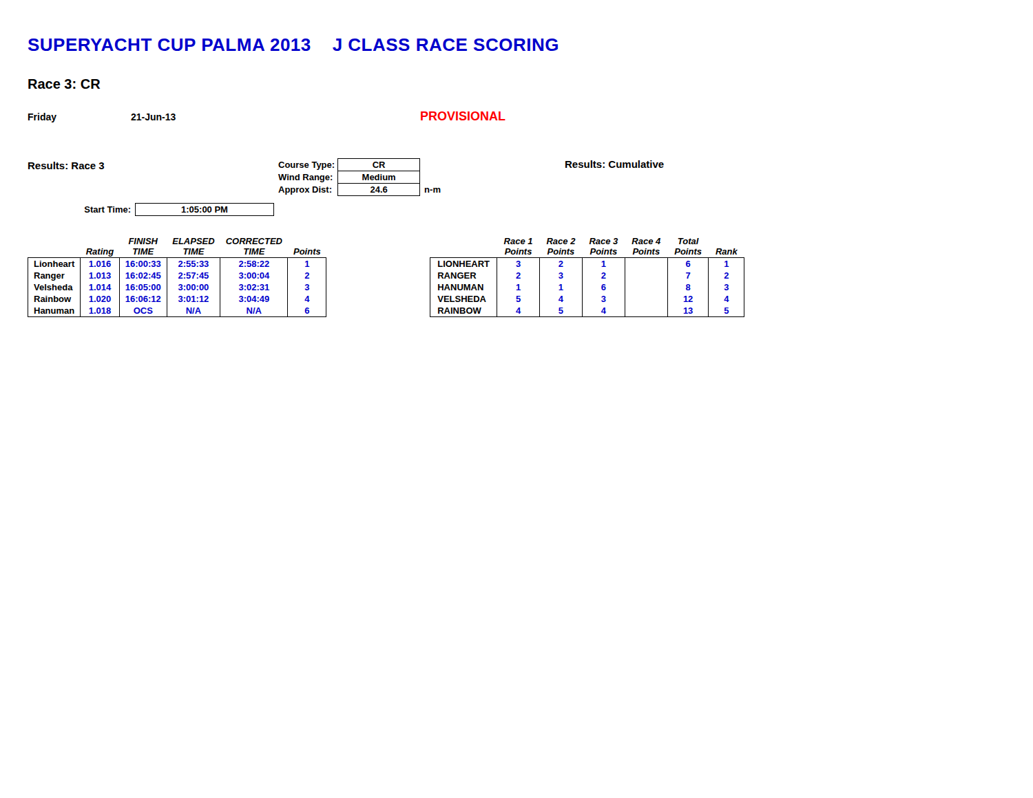SUPERYACHT CUP PALMA 2013 J CLASS RACE SCORING
Race 3: CR
Friday 21-Jun-13 PROVISIONAL
Results: Race 3
| Course Type: | CR | |
| Wind Range: | Medium | |
| Approx Dist: | 24.6 | n-m |
Results: Cumulative
Start Time:
1:05:00 PM
| | | FINISH | ELAPSED | CORRECTED | |
| --- | --- | --- | --- | --- | --- |
| | Rating | TIME | TIME | TIME | Points |
| Lionheart | 1.016 | 16:00:33 | 2:55:33 | 2:58:22 | 1 |
| Ranger | 1.013 | 16:02:45 | 2:57:45 | 3:00:04 | 2 |
| Velsheda | 1.014 | 16:05:00 | 3:00:00 | 3:02:31 | 3 |
| Rainbow | 1.020 | 16:06:12 | 3:01:12 | 3:04:49 | 4 |
| Hanuman | 1.018 | OCS | N/A | N/A | 6 |
| | Race 1 | Race 2 | Race 3 | Race 4 | Total | |
| --- | --- | --- | --- | --- | --- | --- |
| | Points | Points | Points | Points | Points | Rank |
| LIONHEART | 3 | 2 | 1 | | 6 | 1 |
| RANGER | 2 | 3 | 2 | | 7 | 2 |
| HANUMAN | 1 | 1 | 6 | | 8 | 3 |
| VELSHEDA | 5 | 4 | 3 | | 12 | 4 |
| RAINBOW | 4 | 5 | 4 | | 13 | 5 |